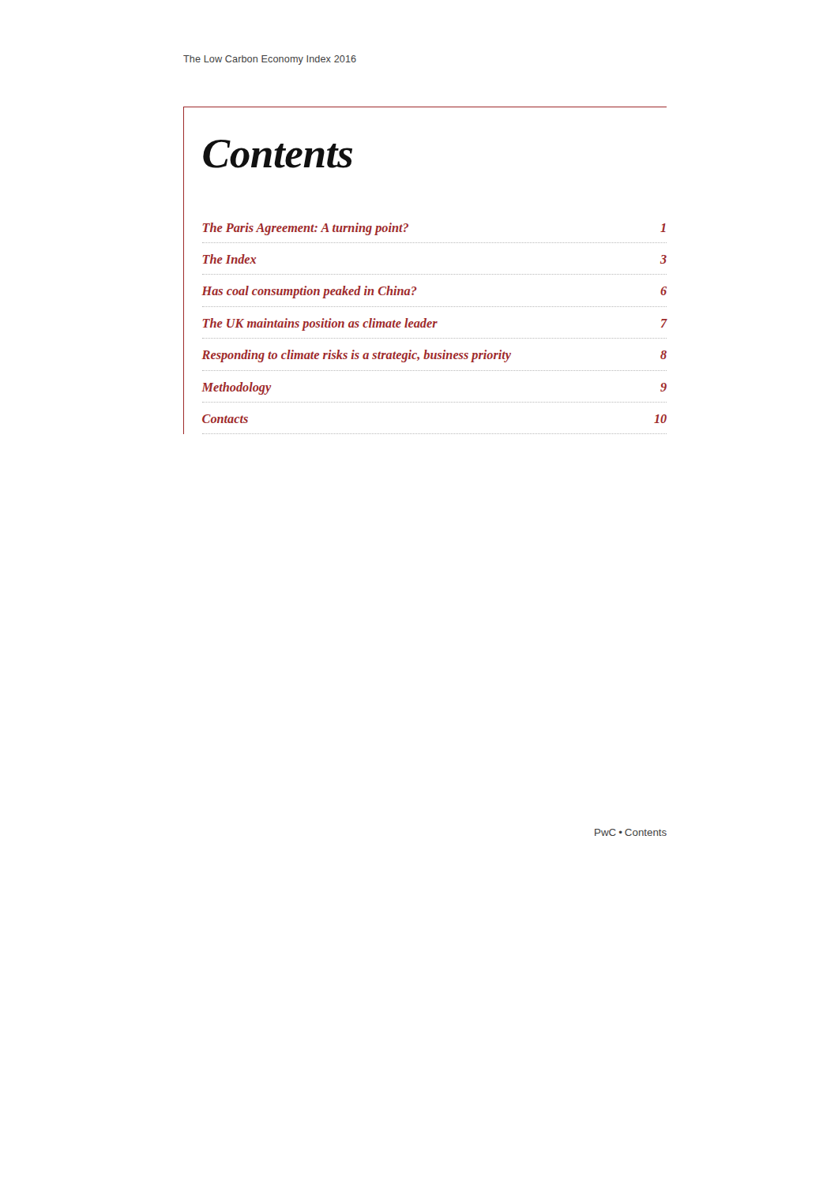The Low Carbon Economy Index 2016
Contents
The Paris Agreement: A turning point? 1
The Index 3
Has coal consumption peaked in China? 6
The UK maintains position as climate leader 7
Responding to climate risks is a strategic, business priority 8
Methodology 9
Contacts 10
PwC•Contents